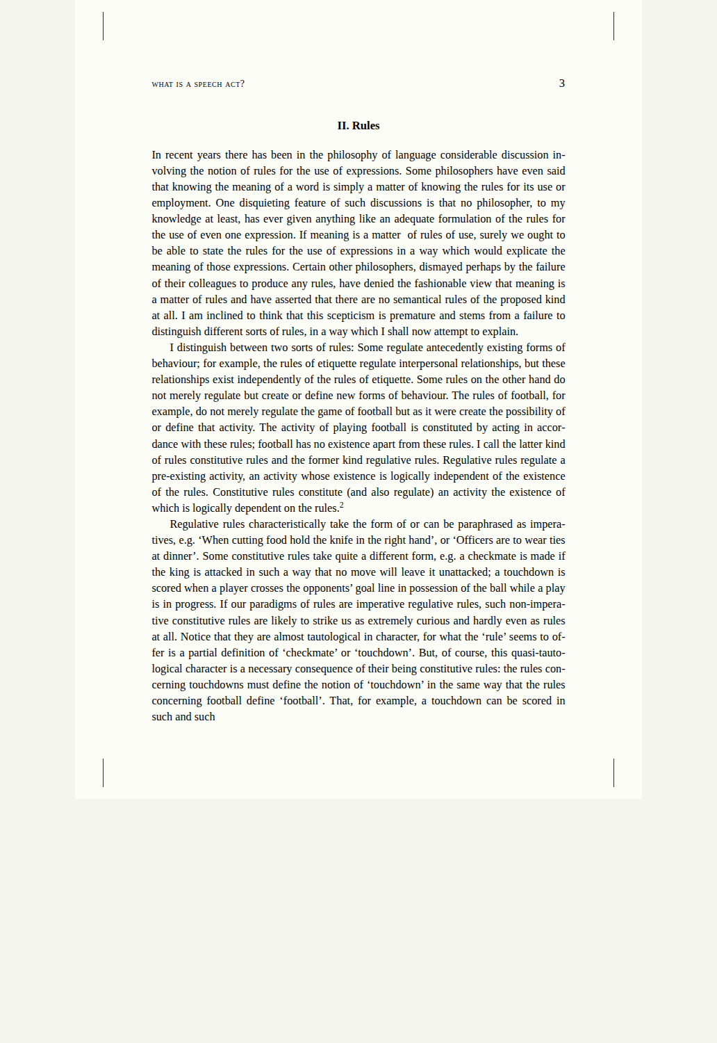WHAT IS A SPEECH ACT? 3
II. Rules
In recent years there has been in the philosophy of language considerable discussion involving the notion of rules for the use of expressions. Some philosophers have even said that knowing the meaning of a word is simply a matter of knowing the rules for its use or employment. One disquieting feature of such discussions is that no philosopher, to my knowledge at least, has ever given anything like an adequate formulation of the rules for the use of even one expression. If meaning is a matter of rules of use, surely we ought to be able to state the rules for the use of expressions in a way which would explicate the meaning of those expressions. Certain other philosophers, dismayed perhaps by the failure of their colleagues to produce any rules, have denied the fashionable view that meaning is a matter of rules and have asserted that there are no semantical rules of the proposed kind at all. I am inclined to think that this scepticism is premature and stems from a failure to distinguish different sorts of rules, in a way which I shall now attempt to explain.
I distinguish between two sorts of rules: Some regulate antecedently existing forms of behaviour; for example, the rules of etiquette regulate interpersonal relationships, but these relationships exist independently of the rules of etiquette. Some rules on the other hand do not merely regulate but create or define new forms of behaviour. The rules of football, for example, do not merely regulate the game of football but as it were create the possibility of or define that activity. The activity of playing football is constituted by acting in accordance with these rules; football has no existence apart from these rules. I call the latter kind of rules constitutive rules and the former kind regulative rules. Regulative rules regulate a pre-existing activity, an activity whose existence is logically independent of the existence of the rules. Constitutive rules constitute (and also regulate) an activity the existence of which is logically dependent on the rules.2
Regulative rules characteristically take the form of or can be paraphrased as imperatives, e.g. ‘When cutting food hold the knife in the right hand’, or ‘Officers are to wear ties at dinner’. Some constitutive rules take quite a different form, e.g. a checkmate is made if the king is attacked in such a way that no move will leave it unattacked; a touchdown is scored when a player crosses the opponents’ goal line in possession of the ball while a play is in progress. If our paradigms of rules are imperative regulative rules, such non-imperative constitutive rules are likely to strike us as extremely curious and hardly even as rules at all. Notice that they are almost tautological in character, for what the ‘rule’ seems to offer is a partial definition of ‘checkmate’ or ‘touchdown’. But, of course, this quasi-tautological character is a necessary consequence of their being constitutive rules: the rules concerning touchdowns must define the notion of ‘touchdown’ in the same way that the rules concerning football define ‘football’. That, for example, a touchdown can be scored in such and such